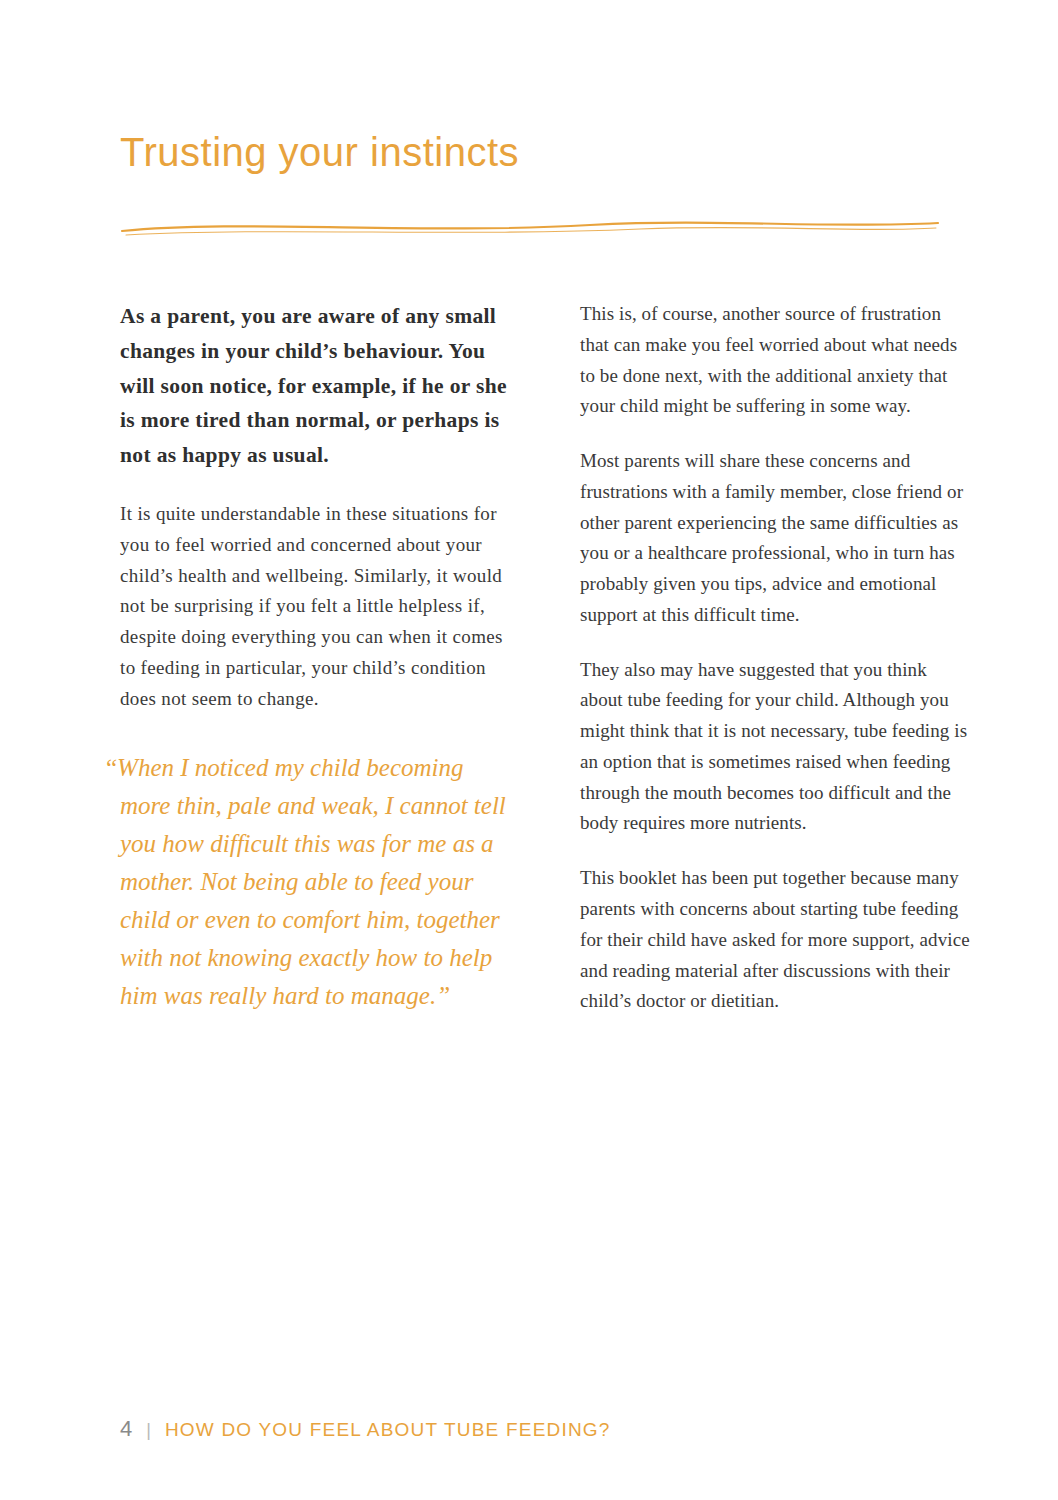Trusting your instincts
As a parent, you are aware of any small changes in your child’s behaviour. You will soon notice, for example, if he or she is more tired than normal, or perhaps is not as happy as usual.
It is quite understandable in these situations for you to feel worried and concerned about your child’s health and wellbeing. Similarly, it would not be surprising if you felt a little helpless if, despite doing everything you can when it comes to feeding in particular, your child’s condition does not seem to change.
“When I noticed my child becoming more thin, pale and weak, I cannot tell you how difficult this was for me as a mother. Not being able to feed your child or even to comfort him, together with not knowing exactly how to help him was really hard to manage.”
This is, of course, another source of frustration that can make you feel worried about what needs to be done next, with the additional anxiety that your child might be suffering in some way.
Most parents will share these concerns and frustrations with a family member, close friend or other parent experiencing the same difficulties as you or a healthcare professional, who in turn has probably given you tips, advice and emotional support at this difficult time.
They also may have suggested that you think about tube feeding for your child. Although you might think that it is not necessary, tube feeding is an option that is sometimes raised when feeding through the mouth becomes too difficult and the body requires more nutrients.
This booklet has been put together because many parents with concerns about starting tube feeding for their child have asked for more support, advice and reading material after discussions with their child’s doctor or dietitian.
4 | How do you feel about tube feeding?